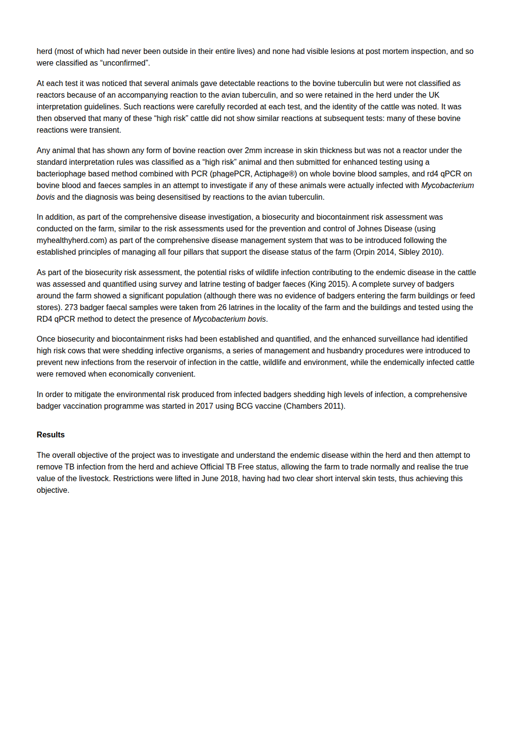herd (most of which had never been outside in their entire lives) and none had visible lesions at post mortem inspection, and so were classified as “unconfirmed”.
At each test it was noticed that several animals gave detectable reactions to the bovine tuberculin but were not classified as reactors because of an accompanying reaction to the avian tuberculin, and so were retained in the herd under the UK interpretation guidelines. Such reactions were carefully recorded at each test, and the identity of the cattle was noted. It was then observed that many of these “high risk” cattle did not show similar reactions at subsequent tests: many of these bovine reactions were transient.
Any animal that has shown any form of bovine reaction over 2mm increase in skin thickness but was not a reactor under the standard interpretation rules was classified as a “high risk” animal and then submitted for enhanced testing using a bacteriophage based method combined with PCR (phagePCR, Actiphage®) on whole bovine blood samples, and rd4 qPCR on bovine blood and faeces samples in an attempt to investigate if any of these animals were actually infected with Mycobacterium bovis and the diagnosis was being desensitised by reactions to the avian tuberculin.
In addition, as part of the comprehensive disease investigation, a biosecurity and biocontainment risk assessment was conducted on the farm, similar to the risk assessments used for the prevention and control of Johnes Disease (using myhealthyherd.com) as part of the comprehensive disease management system that was to be introduced following the established principles of managing all four pillars that support the disease status of the farm (Orpin 2014, Sibley 2010).
As part of the biosecurity risk assessment, the potential risks of wildlife infection contributing to the endemic disease in the cattle was assessed and quantified using survey and latrine testing of badger faeces (King 2015). A complete survey of badgers around the farm showed a significant population (although there was no evidence of badgers entering the farm buildings or feed stores). 273 badger faecal samples were taken from 26 latrines in the locality of the farm and the buildings and tested using the RD4 qPCR method to detect the presence of Mycobacterium bovis.
Once biosecurity and biocontainment risks had been established and quantified, and the enhanced surveillance had identified high risk cows that were shedding infective organisms, a series of management and husbandry procedures were introduced to prevent new infections from the reservoir of infection in the cattle, wildlife and environment, while the endemically infected cattle were removed when economically convenient.
In order to mitigate the environmental risk produced from infected badgers shedding high levels of infection, a comprehensive badger vaccination programme was started in 2017 using BCG vaccine (Chambers 2011).
Results
The overall objective of the project was to investigate and understand the endemic disease within the herd and then attempt to remove TB infection from the herd and achieve Official TB Free status, allowing the farm to trade normally and realise the true value of the livestock. Restrictions were lifted in June 2018, having had two clear short interval skin tests, thus achieving this objective.